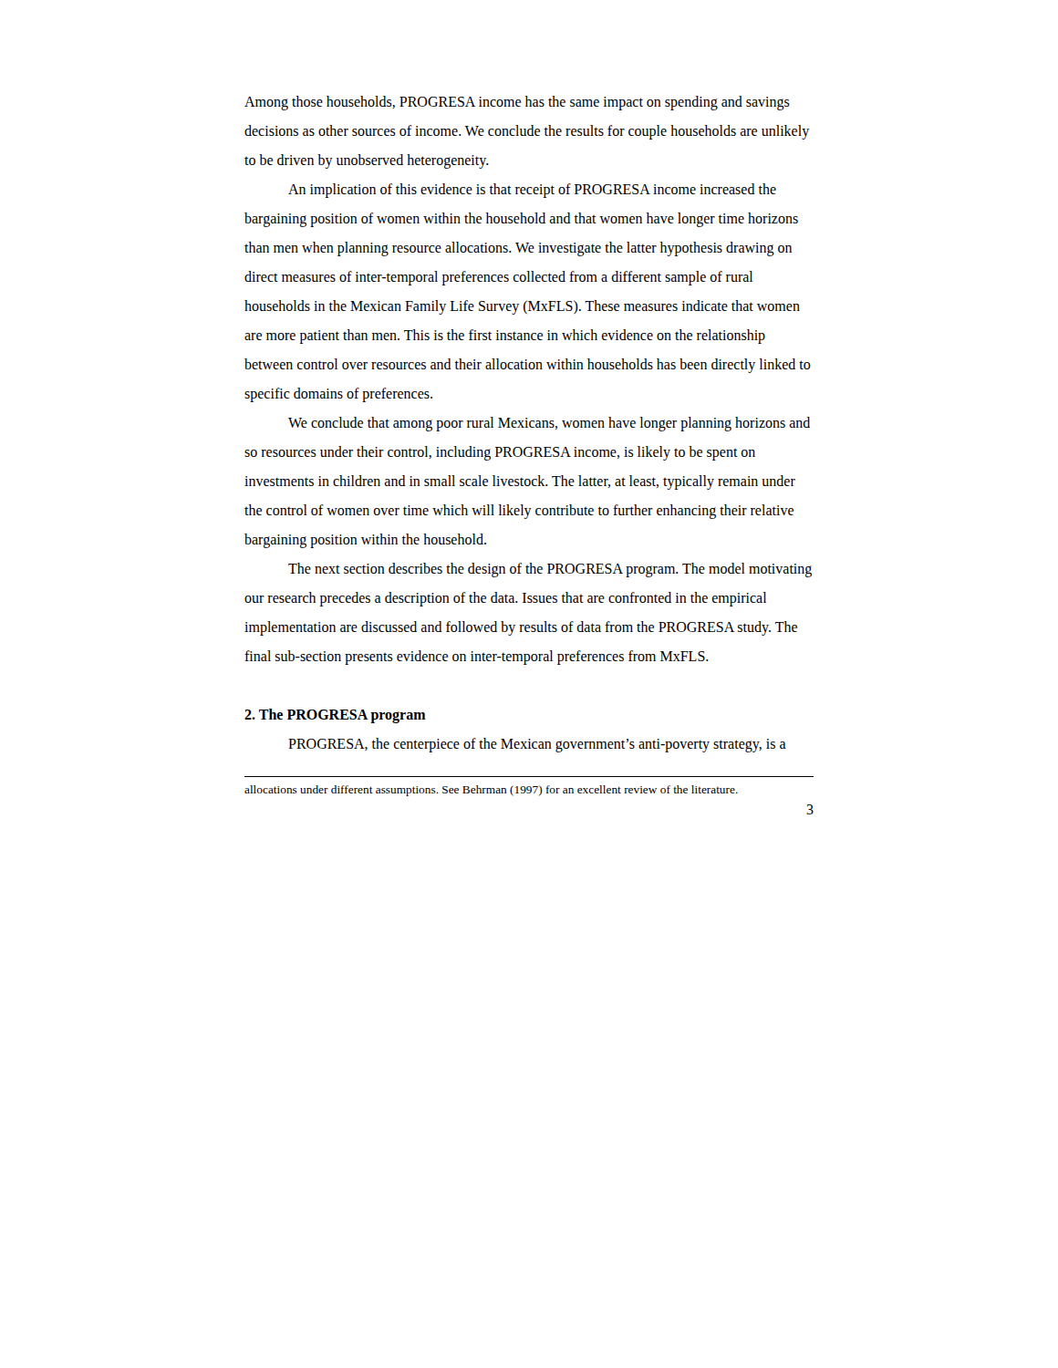Among those households, PROGRESA income has the same impact on spending and savings decisions as other sources of income. We conclude the results for couple households are unlikely to be driven by unobserved heterogeneity.
An implication of this evidence is that receipt of PROGRESA income increased the bargaining position of women within the household and that women have longer time horizons than men when planning resource allocations. We investigate the latter hypothesis drawing on direct measures of inter-temporal preferences collected from a different sample of rural households in the Mexican Family Life Survey (MxFLS). These measures indicate that women are more patient than men. This is the first instance in which evidence on the relationship between control over resources and their allocation within households has been directly linked to specific domains of preferences.
We conclude that among poor rural Mexicans, women have longer planning horizons and so resources under their control, including PROGRESA income, is likely to be spent on investments in children and in small scale livestock. The latter, at least, typically remain under the control of women over time which will likely contribute to further enhancing their relative bargaining position within the household.
The next section describes the design of the PROGRESA program. The model motivating our research precedes a description of the data. Issues that are confronted in the empirical implementation are discussed and followed by results of data from the PROGRESA study. The final sub-section presents evidence on inter-temporal preferences from MxFLS.
2. The PROGRESA program
PROGRESA, the centerpiece of the Mexican government’s anti-poverty strategy, is a
allocations under different assumptions. See Behrman (1997) for an excellent review of the literature.
3